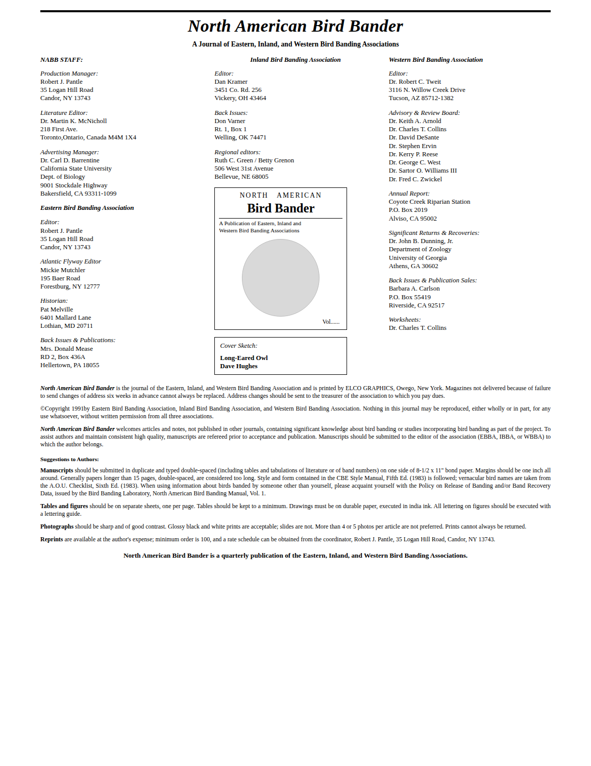North American Bird Bander
A Journal of Eastern, Inland, and Western Bird Banding Associations
NABB STAFF:
Production Manager:
Robert J. Pantle
35 Logan Hill Road
Candor, NY 13743
Literature Editor:
Dr. Martin K. McNicholl
218 First Ave.
Toronto,Ontario, Canada M4M 1X4
Advertising Manager:
Dr. Carl D. Barrentine
California State University
Dept. of Biology
9001 Stockdale Highway
Bakersfield, CA 93311-1099
Eastern Bird Banding Association
Editor:
Robert J. Pantle
35 Logan Hill Road
Candor, NY 13743
Atlantic Flyway Editor
Mickie Mutchler
195 Baer Road
Forestburg, NY 12777
Historian:
Pat Melville
6401 Mallard Lane
Lothian, MD 20711
Back Issues & Publications:
Mrs. Donald Mease
RD 2, Box 436A
Hellertown, PA 18055
Inland Bird Banding Association
Editor:
Dan Kramer
3451 Co. Rd. 256
Vickery, OH 43464
Back Issues:
Don Varner
Rt. 1, Box 1
Welling, OK 74471
Regional editors:
Ruth C. Green / Betty Grenon
506 West 31st Avenue
Bellevue, NE 68005
NORTH AMERICAN
Bird Bander
A Publication of Eastern, Inland and
Western Bird Banding Associations
Vol......
Cover Sketch:
Long-Eared Owl
Dave Hughes
Western Bird Banding Association
Editor:
Dr. Robert C. Tweit
3116 N. Willow Creek Drive
Tucson, AZ 85712-1382
Advisory & Review Board:
Dr. Keith A. Arnold
Dr. Charles T. Collins
Dr. David DeSante
Dr. Stephen Ervin
Dr. Kerry P. Reese
Dr. George C. West
Dr. Sartor O. Williams III
Dr. Fred C. Zwickel
Annual Report:
Coyote Creek Riparian Station
P.O. Box 2019
Alviso, CA 95002
Significant Returns & Recoveries:
Dr. John B. Dunning, Jr.
Department of Zoology
University of Georgia
Athens, GA 30602
Back Issues & Publication Sales:
Barbara A. Carlson
P.O. Box 55419
Riverside, CA 92517
Worksheets:
Dr. Charles T. Collins
North American Bird Bander is the journal of the Eastern, Inland, and Western Bird Banding Association and is printed by ELCO GRAPHICS, Owego, New York. Magazines not delivered because of failure to send changes of address six weeks in advance cannot always be replaced. Address changes should be sent to the treasurer of the association to which you pay dues.
©Copyright 1991by Eastern Bird Banding Association, Inland Bird Banding Association, and Western Bird Banding Association. Nothing in this journal may be reproduced, either wholly or in part, for any use whatsoever, without written permission from all three associations.
North American Bird Bander welcomes articles and notes, not published in other journals, containing significant knowledge about bird banding or studies incorporating bird banding as part of the project. To assist authors and maintain consistent high quality, manuscripts are refereed prior to acceptance and publication. Manuscripts should be submitted to the editor of the association (EBBA, IBBA, or WBBA) to which the author belongs.
Suggestions to Authors:
Manuscripts should be submitted in duplicate and typed double-spaced (including tables and tabulations of literature or of band numbers) on one side of 8-1/2 x 11" bond paper. Margins should be one inch all around. Generally papers longer than 15 pages, double-spaced, are considered too long. Style and form contained in the CBE Style Manual, Fifth Ed. (1983) is followed; vernacular bird names are taken from the A.O.U. Checklist, Sixth Ed. (1983). When using information about birds banded by someone other than yourself, please acquaint yourself with the Policy on Release of Banding and/or Band Recovery Data, issued by the Bird Banding Laboratory, North American Bird Banding Manual, Vol. 1.
Tables and figures should be on separate sheets, one per page. Tables should be kept to a minimum. Drawings must be on durable paper, executed in india ink. All lettering on figures should be executed with a lettering guide.
Photographs should be sharp and of good contrast. Glossy black and white prints are acceptable; slides are not. More than 4 or 5 photos per article are not preferred. Prints cannot always be returned.
Reprints are available at the author's expense; minimum order is 100, and a rate schedule can be obtained from the coordinator, Robert J. Pantle, 35 Logan Hill Road, Candor, NY 13743.
North American Bird Bander is a quarterly publication of the Eastern, Inland, and Western Bird Banding Associations.